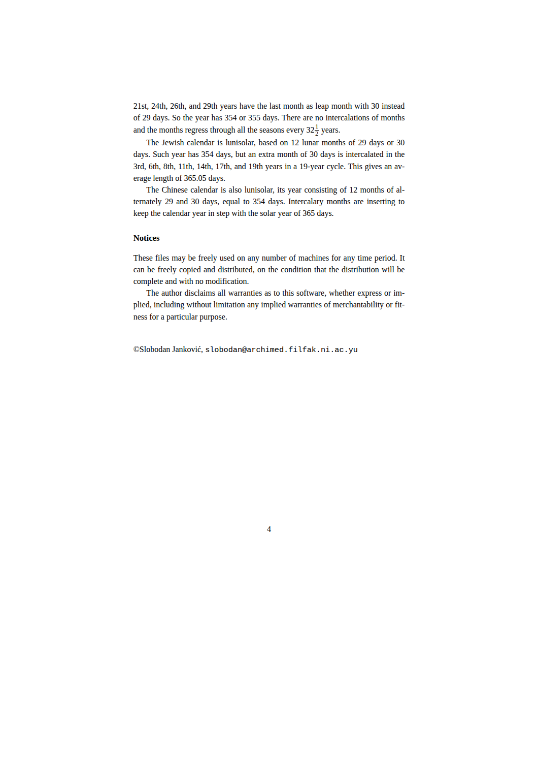21st, 24th, 26th, and 29th years have the last month as leap month with 30 instead of 29 days. So the year has 354 or 355 days. There are no intercalations of months and the months regress through all the seasons every 3212 years.
The Jewish calendar is lunisolar, based on 12 lunar months of 29 days or 30 days. Such year has 354 days, but an extra month of 30 days is intercalated in the 3rd, 6th, 8th, 11th, 14th, 17th, and 19th years in a 19-year cycle. This gives an average length of 365.05 days.
The Chinese calendar is also lunisolar, its year consisting of 12 months of alternately 29 and 30 days, equal to 354 days. Intercalary months are inserting to keep the calendar year in step with the solar year of 365 days.
Notices
These files may be freely used on any number of machines for any time period. It can be freely copied and distributed, on the condition that the distribution will be complete and with no modification.
The author disclaims all warranties as to this software, whether express or implied, including without limitation any implied warranties of merchantability or fitness for a particular purpose.
©Slobodan Janković, slobodan@archimed.filfak.ni.ac.yu
4